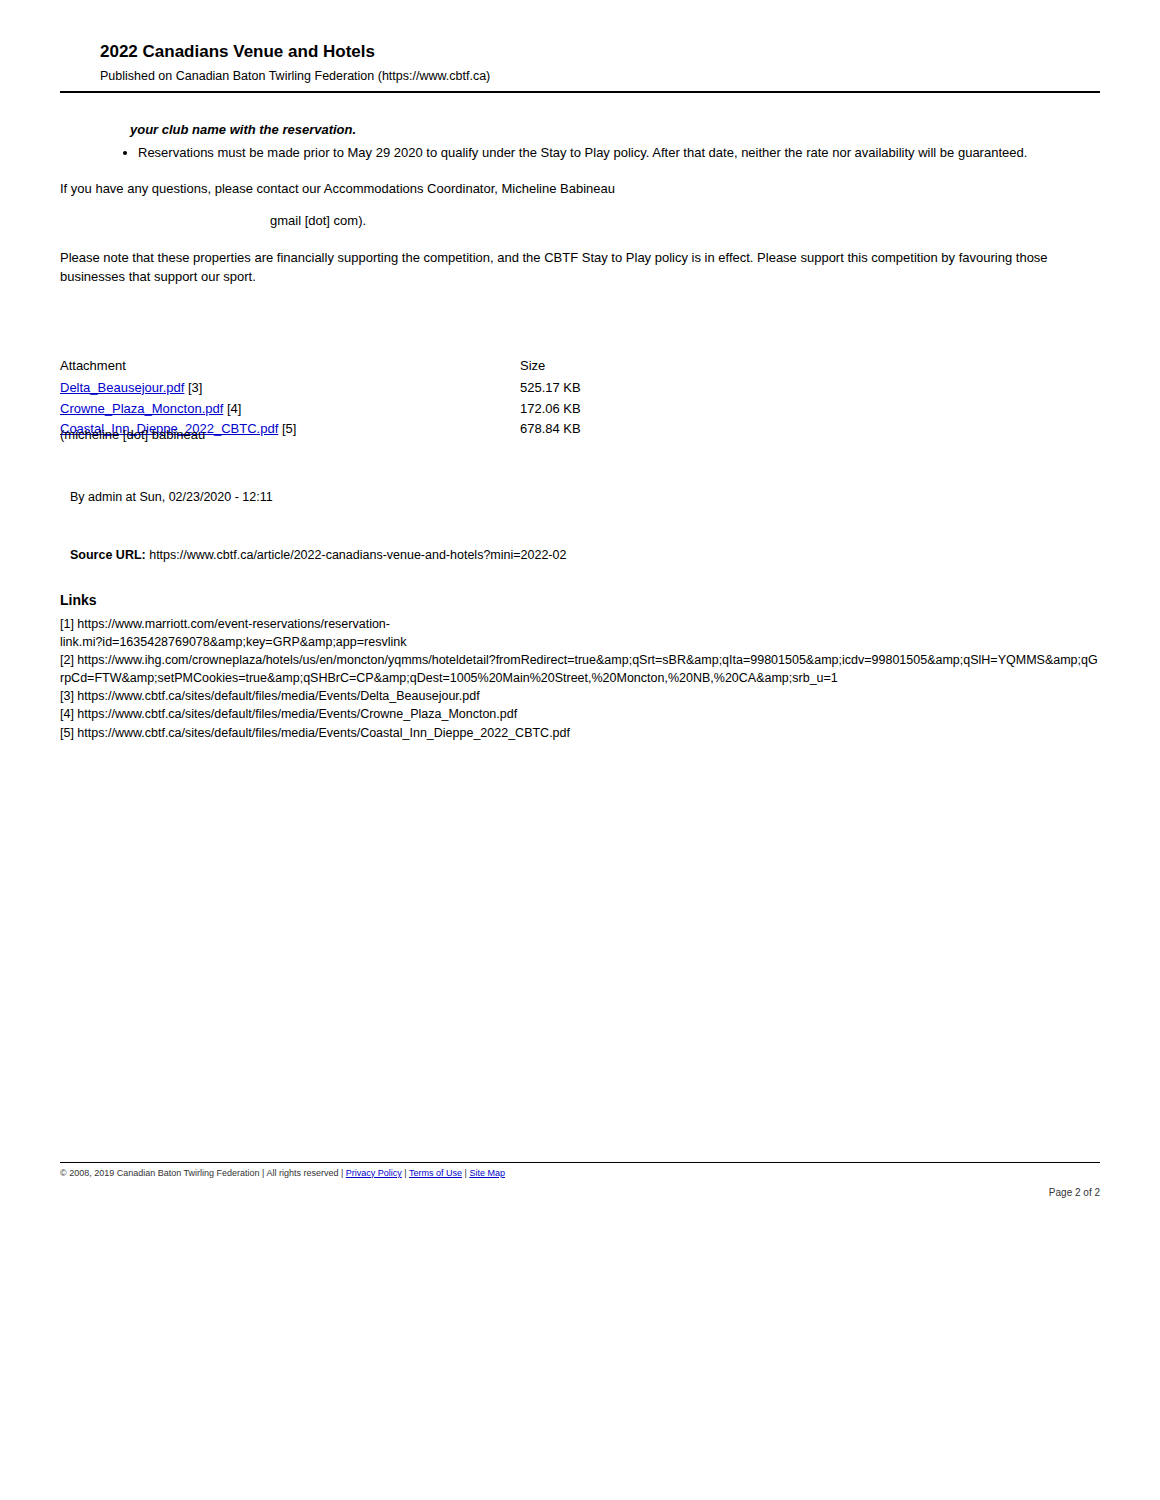2022 Canadians Venue and Hotels
Published on Canadian Baton Twirling Federation (https://www.cbtf.ca)
your club name with the reservation.
Reservations must be made prior to May 29 2020 to qualify under the Stay to Play policy. After that date, neither the rate nor availability will be guaranteed.
If you have any questions, please contact our Accommodations Coordinator, Micheline Babineau
gmail [dot] com).
Please note that these properties are financially supporting the competition, and the CBTF Stay to Play policy is in effect. Please support this competition by favouring those businesses that support our sport.
| Attachment | Size |
| --- | --- |
| Delta_Beausejour.pdf [3] | 525.17 KB |
| Crowne_Plaza_Moncton.pdf [4] | 172.06 KB |
| Coastal_Inn_Dieppe_2022_CBTC.pdf [5] (micheline [dot] babineau | 678.84 KB |
By admin at Sun, 02/23/2020 - 12:11
Source URL: https://www.cbtf.ca/article/2022-canadians-venue-and-hotels?mini=2022-02
Links
[1] https://www.marriott.com/event-reservations/reservation-
link.mi?id=1635428769078&amp;key=GRP&amp;app=resvlink
[2] https://www.ihg.com/crowneplaza/hotels/us/en/moncton/yqmms/hoteldetail?fromRedirect=true&amp;qSrt=sBR&amp;qIta=99801505&amp;icdv=99801505&amp;qSlH=YQMMS&amp;qGrpCd=FTW&amp;setPMCookies=true&amp;qSHBrC=CP&amp;qDest=1005%20Main%20Street,%20Moncton,%20NB,%20CA&amp;srb_u=1
[3] https://www.cbtf.ca/sites/default/files/media/Events/Delta_Beausejour.pdf
[4] https://www.cbtf.ca/sites/default/files/media/Events/Crowne_Plaza_Moncton.pdf
[5] https://www.cbtf.ca/sites/default/files/media/Events/Coastal_Inn_Dieppe_2022_CBTC.pdf
© 2008, 2019 Canadian Baton Twirling Federation | All rights reserved | Privacy Policy | Terms of Use | Site Map
Page 2 of 2